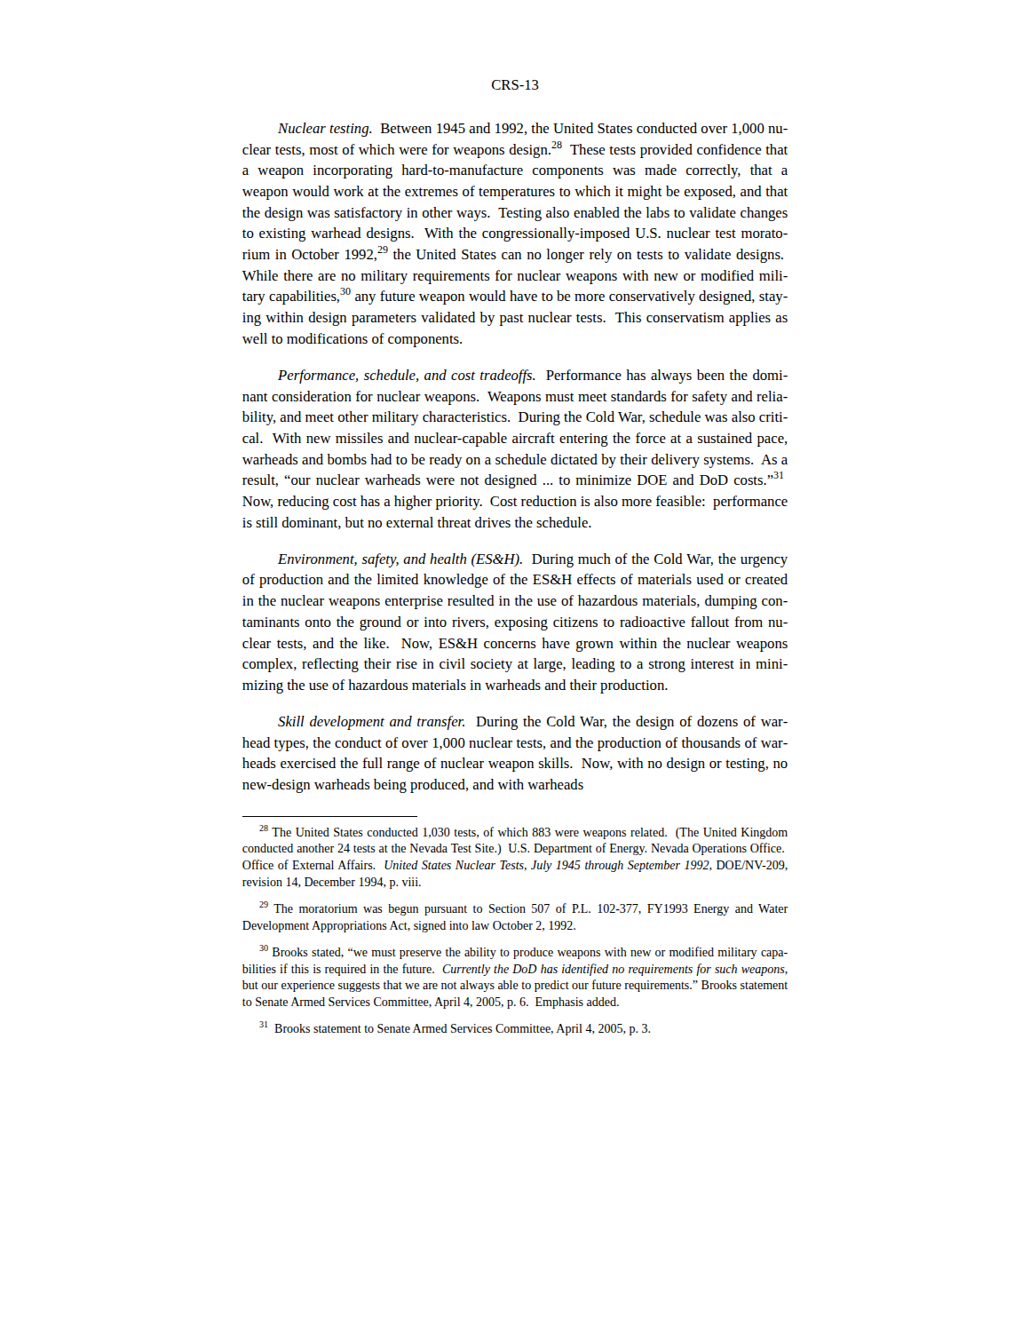CRS-13
Nuclear testing. Between 1945 and 1992, the United States conducted over 1,000 nuclear tests, most of which were for weapons design.28 These tests provided confidence that a weapon incorporating hard-to-manufacture components was made correctly, that a weapon would work at the extremes of temperatures to which it might be exposed, and that the design was satisfactory in other ways. Testing also enabled the labs to validate changes to existing warhead designs. With the congressionally-imposed U.S. nuclear test moratorium in October 1992,29 the United States can no longer rely on tests to validate designs. While there are no military requirements for nuclear weapons with new or modified military capabilities,30 any future weapon would have to be more conservatively designed, staying within design parameters validated by past nuclear tests. This conservatism applies as well to modifications of components.
Performance, schedule, and cost tradeoffs. Performance has always been the dominant consideration for nuclear weapons. Weapons must meet standards for safety and reliability, and meet other military characteristics. During the Cold War, schedule was also critical. With new missiles and nuclear-capable aircraft entering the force at a sustained pace, warheads and bombs had to be ready on a schedule dictated by their delivery systems. As a result, “our nuclear warheads were not designed ... to minimize DOE and DoD costs.”31 Now, reducing cost has a higher priority. Cost reduction is also more feasible: performance is still dominant, but no external threat drives the schedule.
Environment, safety, and health (ES&H). During much of the Cold War, the urgency of production and the limited knowledge of the ES&H effects of materials used or created in the nuclear weapons enterprise resulted in the use of hazardous materials, dumping contaminants onto the ground or into rivers, exposing citizens to radioactive fallout from nuclear tests, and the like. Now, ES&H concerns have grown within the nuclear weapons complex, reflecting their rise in civil society at large, leading to a strong interest in minimizing the use of hazardous materials in warheads and their production.
Skill development and transfer. During the Cold War, the design of dozens of warhead types, the conduct of over 1,000 nuclear tests, and the production of thousands of warheads exercised the full range of nuclear weapon skills. Now, with no design or testing, no new-design warheads being produced, and with warheads
28 The United States conducted 1,030 tests, of which 883 were weapons related. (The United Kingdom conducted another 24 tests at the Nevada Test Site.) U.S. Department of Energy. Nevada Operations Office. Office of External Affairs. United States Nuclear Tests, July 1945 through September 1992, DOE/NV-209, revision 14, December 1994, p. viii.
29 The moratorium was begun pursuant to Section 507 of P.L. 102-377, FY1993 Energy and Water Development Appropriations Act, signed into law October 2, 1992.
30 Brooks stated, “we must preserve the ability to produce weapons with new or modified military capabilities if this is required in the future. Currently the DoD has identified no requirements for such weapons, but our experience suggests that we are not always able to predict our future requirements.” Brooks statement to Senate Armed Services Committee, April 4, 2005, p. 6. Emphasis added.
31 Brooks statement to Senate Armed Services Committee, April 4, 2005, p. 3.